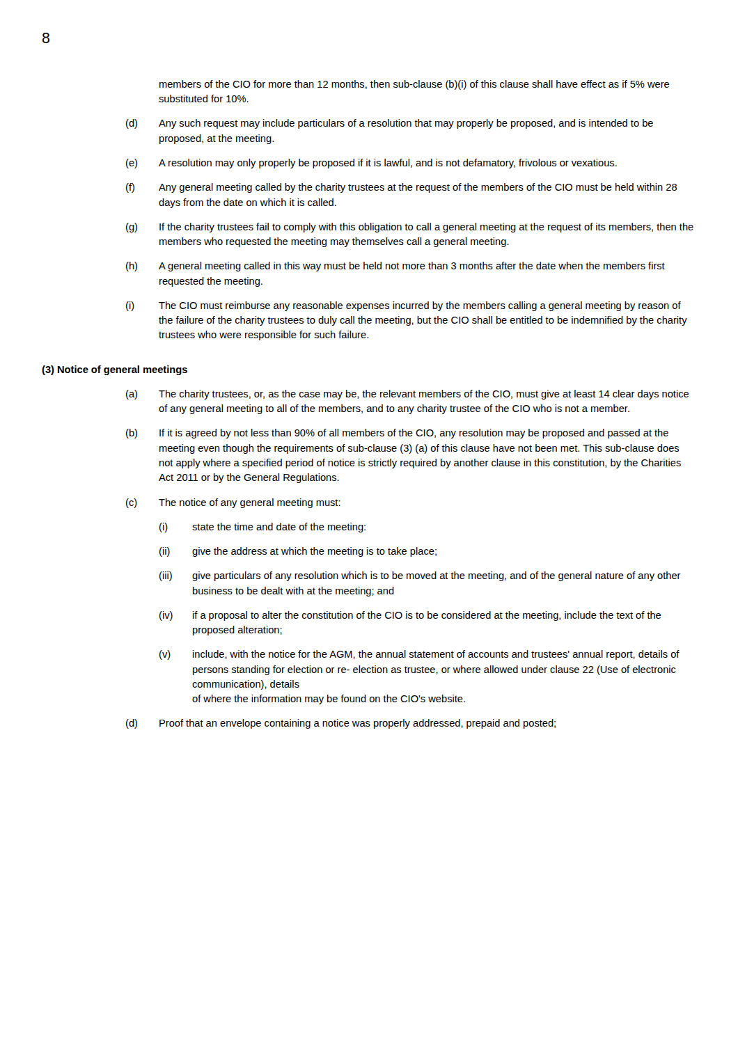8
members of the CIO for more than 12 months, then sub-clause (b)(i) of this clause shall have effect as if 5% were substituted for 10%.
(d) Any such request may include particulars of a resolution that may properly be proposed, and is intended to be proposed, at the meeting.
(e) A resolution may only properly be proposed if it is lawful, and is not defamatory, frivolous or vexatious.
(f) Any general meeting called by the charity trustees at the request of the members of the CIO must be held within 28 days from the date on which it is called.
(g) If the charity trustees fail to comply with this obligation to call a general meeting at the request of its members, then the members who requested the meeting may themselves call a general meeting.
(h) A general meeting called in this way must be held not more than 3 months after the date when the members first requested the meeting.
(i) The CIO must reimburse any reasonable expenses incurred by the members calling a general meeting by reason of the failure of the charity trustees to duly call the meeting, but the CIO shall be entitled to be indemnified by the charity trustees who were responsible for such failure.
(3) Notice of general meetings
(a) The charity trustees, or, as the case may be, the relevant members of the CIO, must give at least 14 clear days notice of any general meeting to all of the members, and to any charity trustee of the CIO who is not a member.
(b) If it is agreed by not less than 90% of all members of the CIO, any resolution may be proposed and passed at the meeting even though the requirements of sub-clause (3) (a) of this clause have not been met. This sub-clause does not apply where a specified period of notice is strictly required by another clause in this constitution, by the Charities Act 2011 or by the General Regulations.
(c) The notice of any general meeting must:
(i) state the time and date of the meeting:
(ii) give the address at which the meeting is to take place;
(iii) give particulars of any resolution which is to be moved at the meeting, and of the general nature of any other business to be dealt with at the meeting; and
(iv) if a proposal to alter the constitution of the CIO is to be considered at the meeting, include the text of the proposed alteration;
(v) include, with the notice for the AGM, the annual statement of accounts and trustees' annual report, details of persons standing for election or re- election as trustee, or where allowed under clause 22 (Use of electronic communication), details
of where the information may be found on the CIO's website.
(d) Proof that an envelope containing a notice was properly addressed, prepaid and posted;